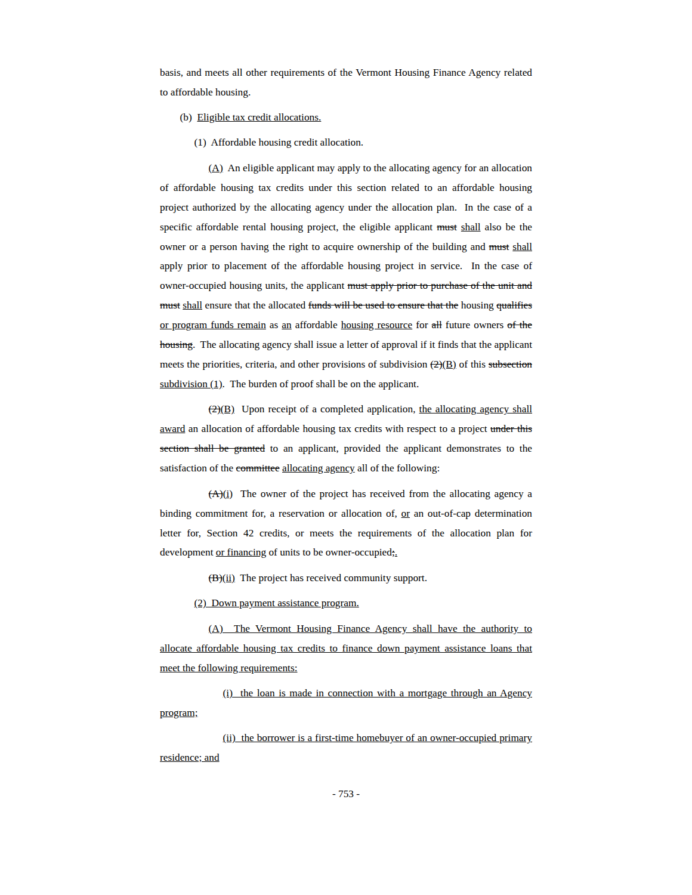basis, and meets all other requirements of the Vermont Housing Finance Agency related to affordable housing.
(b) Eligible tax credit allocations.
(1) Affordable housing credit allocation.
(A) An eligible applicant may apply to the allocating agency for an allocation of affordable housing tax credits under this section related to an affordable housing project authorized by the allocating agency under the allocation plan. In the case of a specific affordable rental housing project, the eligible applicant must shall also be the owner or a person having the right to acquire ownership of the building and must shall apply prior to placement of the affordable housing project in service. In the case of owner-occupied housing units, the applicant must apply prior to purchase of the unit and must shall ensure that the allocated funds will be used to ensure that the housing qualifies or program funds remain as an affordable housing resource for all future owners of the housing. The allocating agency shall issue a letter of approval if it finds that the applicant meets the priorities, criteria, and other provisions of subdivision (2)(B) of this subsection subdivision (1). The burden of proof shall be on the applicant.
(2)(B) Upon receipt of a completed application, the allocating agency shall award an allocation of affordable housing tax credits with respect to a project under this section shall be granted to an applicant, provided the applicant demonstrates to the satisfaction of the committee allocating agency all of the following:
(A)(i) The owner of the project has received from the allocating agency a binding commitment for, a reservation or allocation of, or an out-of-cap determination letter for, Section 42 credits, or meets the requirements of the allocation plan for development or financing of units to be owner-occupied;.
(B)(ii) The project has received community support.
(2) Down payment assistance program.
(A) The Vermont Housing Finance Agency shall have the authority to allocate affordable housing tax credits to finance down payment assistance loans that meet the following requirements:
(i) the loan is made in connection with a mortgage through an Agency program;
(ii) the borrower is a first-time homebuyer of an owner-occupied primary residence; and
- 753 -